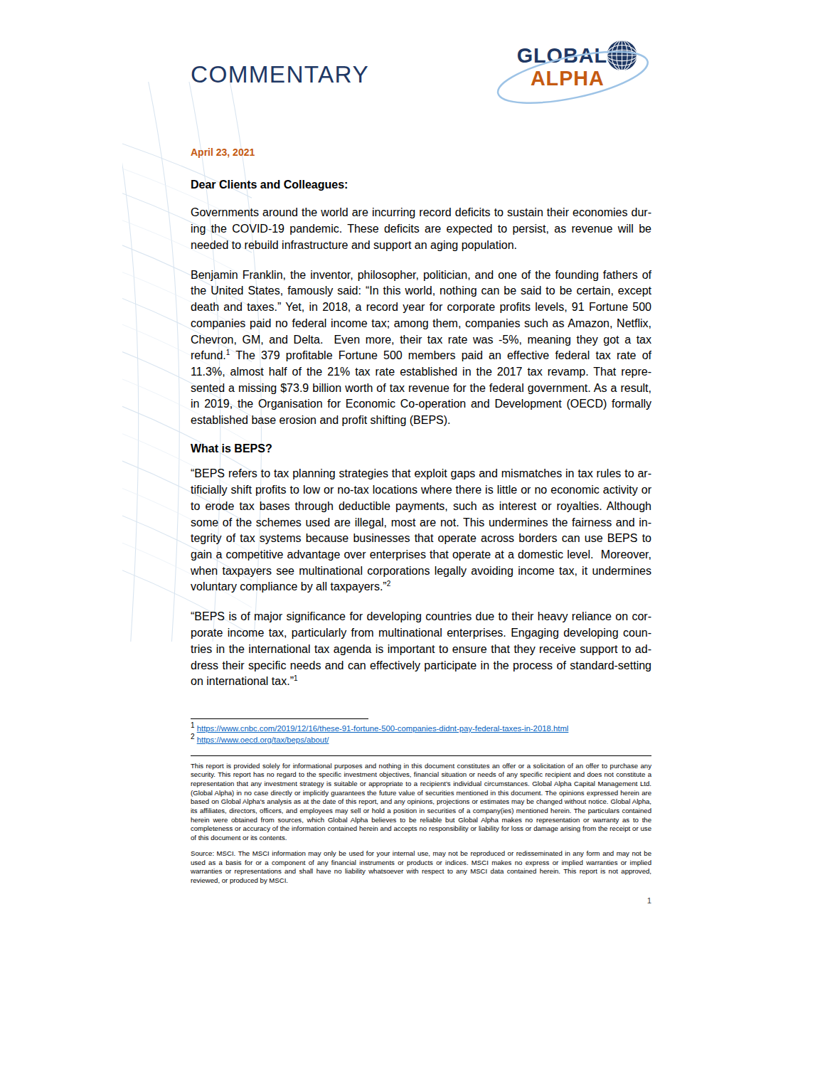COMMENTARY
GLOBAL ALPHA
April 23, 2021
Dear Clients and Colleagues:
Governments around the world are incurring record deficits to sustain their economies during the COVID-19 pandemic. These deficits are expected to persist, as revenue will be needed to rebuild infrastructure and support an aging population.
Benjamin Franklin, the inventor, philosopher, politician, and one of the founding fathers of the United States, famously said: “In this world, nothing can be said to be certain, except death and taxes.” Yet, in 2018, a record year for corporate profits levels, 91 Fortune 500 companies paid no federal income tax; among them, companies such as Amazon, Netflix, Chevron, GM, and Delta. Even more, their tax rate was -5%, meaning they got a tax refund.1 The 379 profitable Fortune 500 members paid an effective federal tax rate of 11.3%, almost half of the 21% tax rate established in the 2017 tax revamp. That represented a missing $73.9 billion worth of tax revenue for the federal government. As a result, in 2019, the Organisation for Economic Co-operation and Development (OECD) formally established base erosion and profit shifting (BEPS).
What is BEPS?
“BEPS refers to tax planning strategies that exploit gaps and mismatches in tax rules to artificially shift profits to low or no-tax locations where there is little or no economic activity or to erode tax bases through deductible payments, such as interest or royalties. Although some of the schemes used are illegal, most are not. This undermines the fairness and integrity of tax systems because businesses that operate across borders can use BEPS to gain a competitive advantage over enterprises that operate at a domestic level. Moreover, when taxpayers see multinational corporations legally avoiding income tax, it undermines voluntary compliance by all taxpayers.”2
“BEPS is of major significance for developing countries due to their heavy reliance on corporate income tax, particularly from multinational enterprises. Engaging developing countries in the international tax agenda is important to ensure that they receive support to address their specific needs and can effectively participate in the process of standard-setting on international tax.”1
1 https://www.cnbc.com/2019/12/16/these-91-fortune-500-companies-didnt-pay-federal-taxes-in-2018.html
2 https://www.oecd.org/tax/beps/about/
This report is provided solely for informational purposes and nothing in this document constitutes an offer or a solicitation of an offer to purchase any security. This report has no regard to the specific investment objectives, financial situation or needs of any specific recipient and does not constitute a representation that any investment strategy is suitable or appropriate to a recipient’s individual circumstances. Global Alpha Capital Management Ltd. (Global Alpha) in no case directly or implicitly guarantees the future value of securities mentioned in this document. The opinions expressed herein are based on Global Alpha's analysis as at the date of this report, and any opinions, projections or estimates may be changed without notice. Global Alpha, its affiliates, directors, officers, and employees may sell or hold a position in securities of a company(ies) mentioned herein. The particulars contained herein were obtained from sources, which Global Alpha believes to be reliable but Global Alpha makes no representation or warranty as to the completeness or accuracy of the information contained herein and accepts no responsibility or liability for loss or damage arising from the receipt or use of this document or its contents.
Source: MSCI. The MSCI information may only be used for your internal use, may not be reproduced or redisseminated in any form and may not be used as a basis for or a component of any financial instruments or products or indices. MSCI makes no express or implied warranties or implied warranties or representations and shall have no liability whatsoever with respect to any MSCI data contained herein. This report is not approved, reviewed, or produced by MSCI.
1